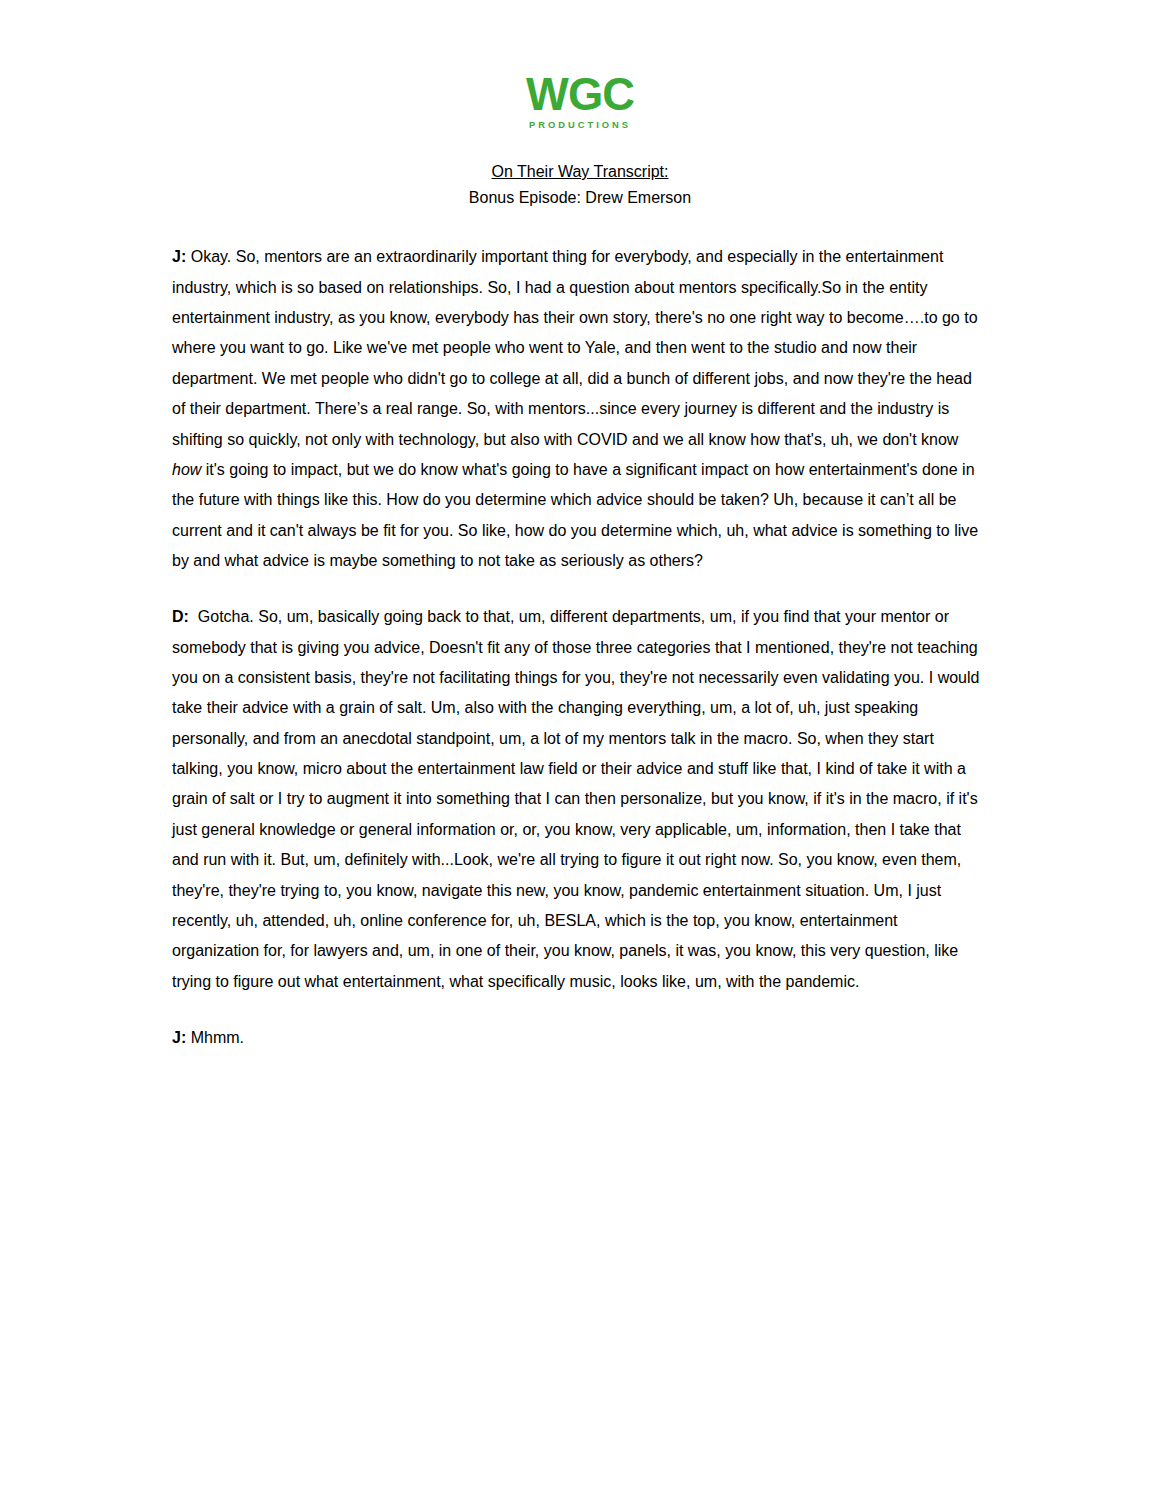WGC
Productions
On Their Way Transcript: Bonus Episode: Drew Emerson
J: Okay. So, mentors are an extraordinarily important thing for everybody, and especially in the entertainment industry, which is so based on relationships. So, I had a question about mentors specifically.So in the entity entertainment industry, as you know, everybody has their own story, there's no one right way to become….to go to where you want to go. Like we've met people who went to Yale, and then went to the studio and now their department. We met people who didn't go to college at all, did a bunch of different jobs, and now they're the head of their department. There’s a real range. So, with mentors...since every journey is different and the industry is shifting so quickly, not only with technology, but also with COVID and we all know how that's, uh, we don't know how it's going to impact, but we do know what's going to have a significant impact on how entertainment's done in the future with things like this. How do you determine which advice should be taken? Uh, because it can’t all be current and it can't always be fit for you. So like, how do you determine which, uh, what advice is something to live by and what advice is maybe something to not take as seriously as others?
D: Gotcha. So, um, basically going back to that, um, different departments, um, if you find that your mentor or somebody that is giving you advice, Doesn't fit any of those three categories that I mentioned, they're not teaching you on a consistent basis, they're not facilitating things for you, they're not necessarily even validating you. I would take their advice with a grain of salt. Um, also with the changing everything, um, a lot of, uh, just speaking personally, and from an anecdotal standpoint, um, a lot of my mentors talk in the macro. So, when they start talking, you know, micro about the entertainment law field or their advice and stuff like that, I kind of take it with a grain of salt or I try to augment it into something that I can then personalize, but you know, if it's in the macro, if it's just general knowledge or general information or, or, you know, very applicable, um, information, then I take that and run with it. But, um, definitely with...Look, we're all trying to figure it out right now. So, you know, even them, they're, they're trying to, you know, navigate this new, you know, pandemic entertainment situation. Um, I just recently, uh, attended, uh, online conference for, uh, BESLA, which is the top, you know, entertainment organization for, for lawyers and, um, in one of their, you know, panels, it was, you know, this very question, like trying to figure out what entertainment, what specifically music, looks like, um, with the pandemic.
J: Mhmm.